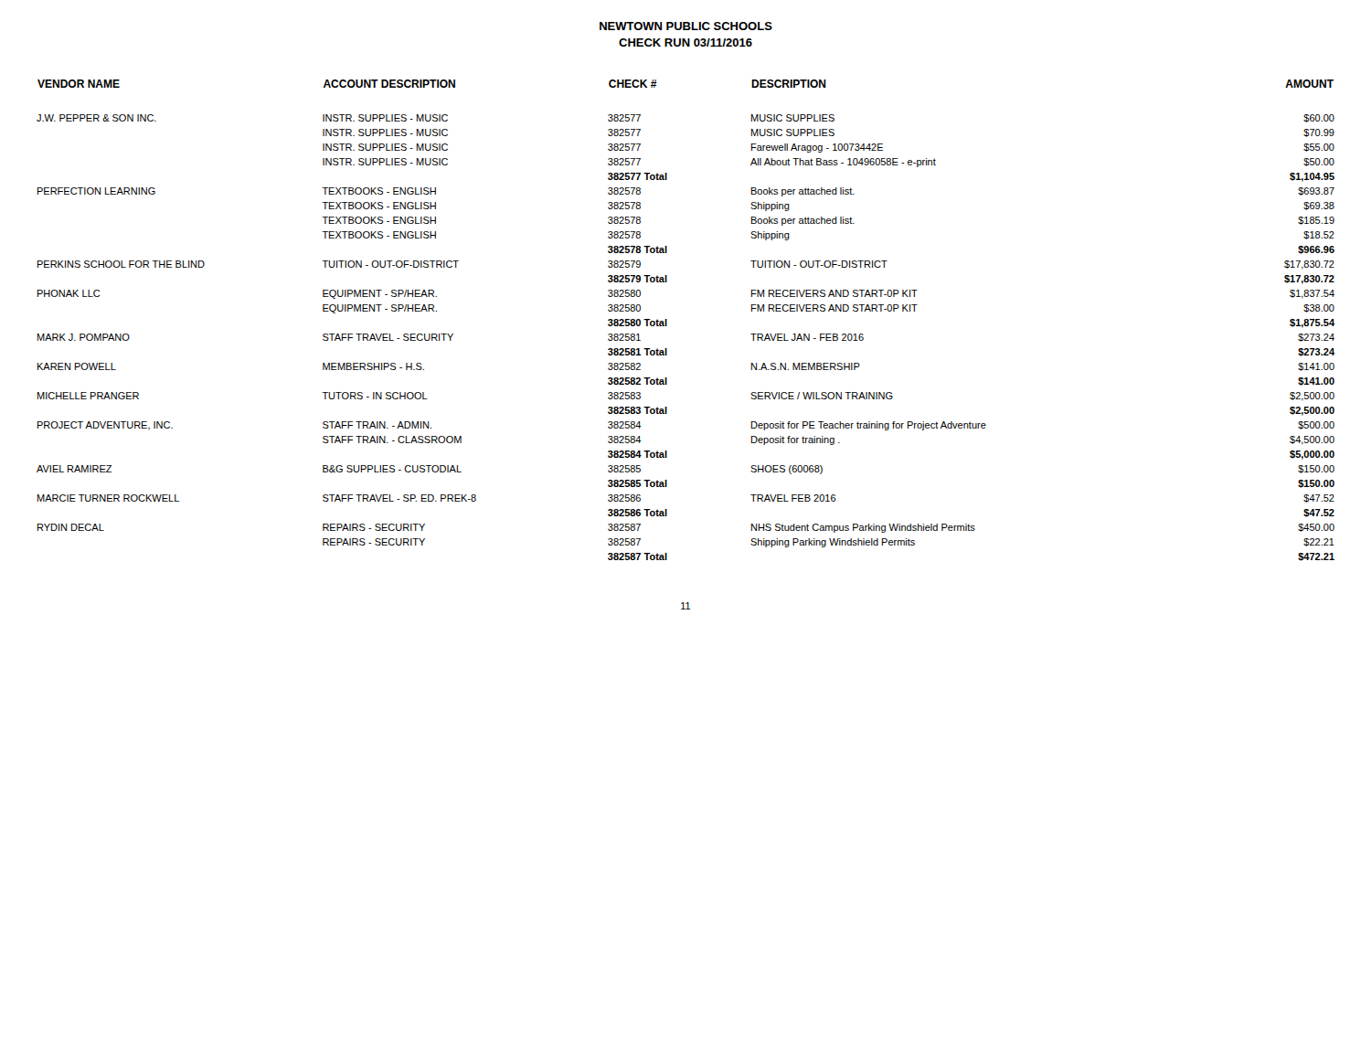NEWTOWN PUBLIC SCHOOLS
CHECK RUN 03/11/2016
| VENDOR NAME | ACCOUNT DESCRIPTION | CHECK # | DESCRIPTION | AMOUNT |
| --- | --- | --- | --- | --- |
| J.W. PEPPER & SON INC. | INSTR. SUPPLIES - MUSIC | 382577 | MUSIC SUPPLIES | $60.00 |
| | INSTR. SUPPLIES - MUSIC | 382577 | MUSIC SUPPLIES | $70.99 |
| | INSTR. SUPPLIES - MUSIC | 382577 | Farewell Aragog - 10073442E | $55.00 |
| | INSTR. SUPPLIES - MUSIC | 382577 | All About That Bass - 10496058E - e-print | $50.00 |
| | | 382577 Total | | $1,104.95 |
| PERFECTION LEARNING | TEXTBOOKS - ENGLISH | 382578 | Books per attached list. | $693.87 |
| | TEXTBOOKS - ENGLISH | 382578 | Shipping | $69.38 |
| | TEXTBOOKS - ENGLISH | 382578 | Books per attached list. | $185.19 |
| | TEXTBOOKS - ENGLISH | 382578 | Shipping | $18.52 |
| | | 382578 Total | | $966.96 |
| PERKINS SCHOOL FOR THE BLIND | TUITION - OUT-OF-DISTRICT | 382579 | TUITION - OUT-OF-DISTRICT | $17,830.72 |
| | | 382579 Total | | $17,830.72 |
| PHONAK LLC | EQUIPMENT - SP/HEAR. | 382580 | FM RECEIVERS AND START-0P KIT | $1,837.54 |
| | EQUIPMENT - SP/HEAR. | 382580 | FM RECEIVERS AND START-0P KIT | $38.00 |
| | | 382580 Total | | $1,875.54 |
| MARK J. POMPANO | STAFF TRAVEL - SECURITY | 382581 | TRAVEL JAN - FEB 2016 | $273.24 |
| | | 382581 Total | | $273.24 |
| KAREN POWELL | MEMBERSHIPS - H.S. | 382582 | N.A.S.N. MEMBERSHIP | $141.00 |
| | | 382582 Total | | $141.00 |
| MICHELLE PRANGER | TUTORS - IN SCHOOL | 382583 | SERVICE / WILSON TRAINING | $2,500.00 |
| | | 382583 Total | | $2,500.00 |
| PROJECT ADVENTURE, INC. | STAFF TRAIN. - ADMIN. | 382584 | Deposit for PE Teacher training for Project Adventure | $500.00 |
| | STAFF TRAIN. - CLASSROOM | 382584 | Deposit for training . | $4,500.00 |
| | | 382584 Total | | $5,000.00 |
| AVIEL RAMIREZ | B&G SUPPLIES - CUSTODIAL | 382585 | SHOES (60068) | $150.00 |
| | | 382585 Total | | $150.00 |
| MARCIE TURNER ROCKWELL | STAFF TRAVEL - SP. ED. PREK-8 | 382586 | TRAVEL FEB 2016 | $47.52 |
| | | 382586 Total | | $47.52 |
| RYDIN DECAL | REPAIRS - SECURITY | 382587 | NHS Student Campus Parking Windshield Permits | $450.00 |
| | REPAIRS - SECURITY | 382587 | Shipping Parking Windshield Permits | $22.21 |
| | | 382587 Total | | $472.21 |
11